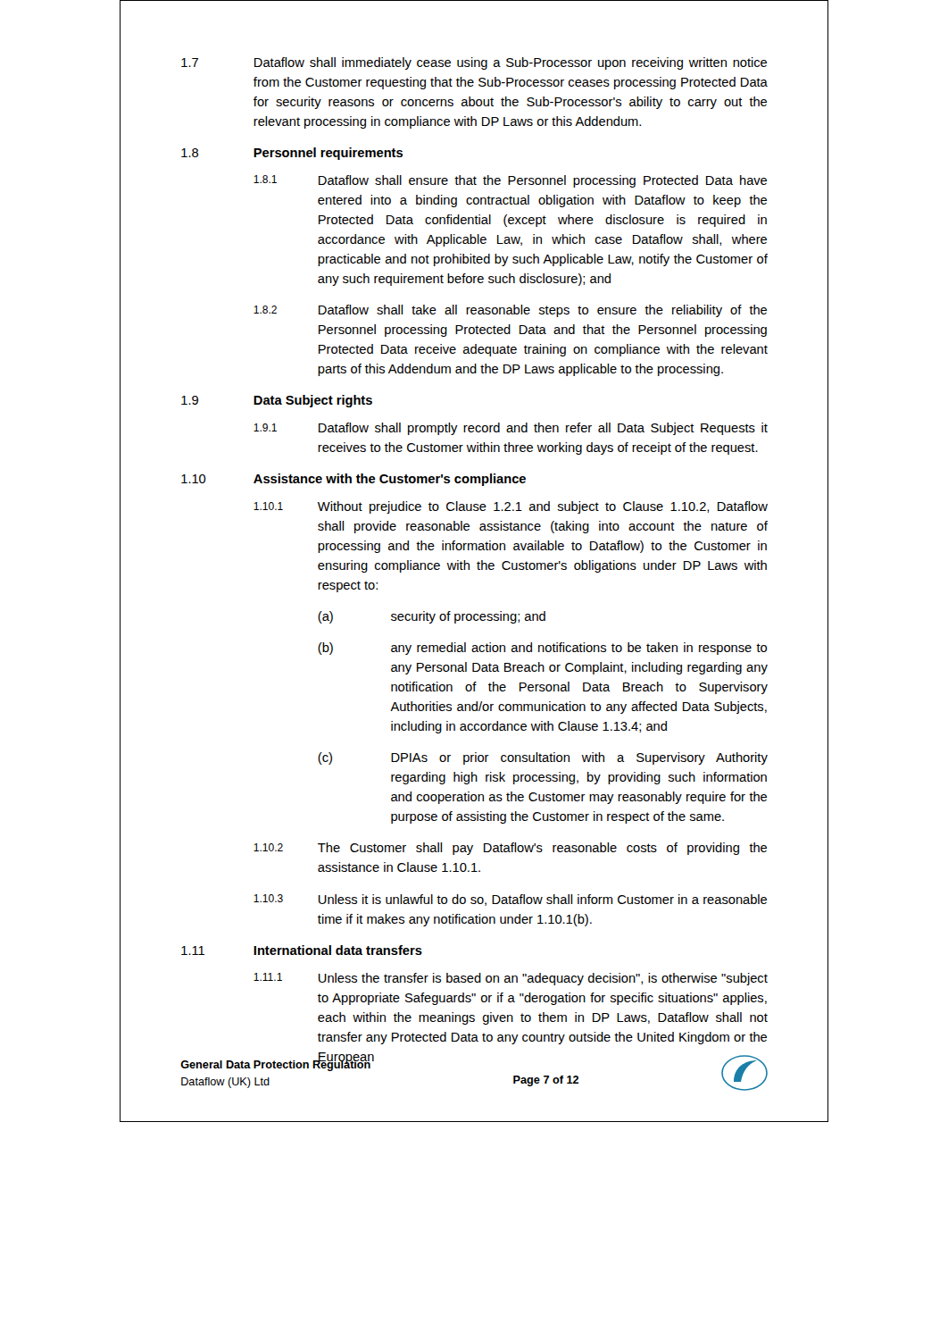1.7
Dataflow shall immediately cease using a Sub-Processor upon receiving written notice from the Customer requesting that the Sub-Processor ceases processing Protected Data for security reasons or concerns about the Sub-Processor's ability to carry out the relevant processing in compliance with DP Laws or this Addendum.
1.8
Personnel requirements
1.8.1
Dataflow shall ensure that the Personnel processing Protected Data have entered into a binding contractual obligation with Dataflow to keep the Protected Data confidential (except where disclosure is required in accordance with Applicable Law, in which case Dataflow shall, where practicable and not prohibited by such Applicable Law, notify the Customer of any such requirement before such disclosure); and
1.8.2
Dataflow shall take all reasonable steps to ensure the reliability of the Personnel processing Protected Data and that the Personnel processing Protected Data receive adequate training on compliance with the relevant parts of this Addendum and the DP Laws applicable to the processing.
1.9
Data Subject rights
1.9.1
Dataflow shall promptly record and then refer all Data Subject Requests it receives to the Customer within three working days of receipt of the request.
1.10
Assistance with the Customer's compliance
1.10.1
Without prejudice to Clause 1.2.1 and subject to Clause 1.10.2, Dataflow shall provide reasonable assistance (taking into account the nature of processing and the information available to Dataflow) to the Customer in ensuring compliance with the Customer's obligations under DP Laws with respect to:
(a)
security of processing; and
(b)
any remedial action and notifications to be taken in response to any Personal Data Breach or Complaint, including regarding any notification of the Personal Data Breach to Supervisory Authorities and/or communication to any affected Data Subjects, including in accordance with Clause 1.13.4; and
(c)
DPIAs or prior consultation with a Supervisory Authority regarding high risk processing, by providing such information and cooperation as the Customer may reasonably require for the purpose of assisting the Customer in respect of the same.
1.10.2
The Customer shall pay Dataflow's reasonable costs of providing the assistance in Clause 1.10.1.
1.10.3
Unless it is unlawful to do so, Dataflow shall inform Customer in a reasonable time if it makes any notification under 1.10.1(b).
1.11
International data transfers
1.11.1
Unless the transfer is based on an "adequacy decision", is otherwise "subject to Appropriate Safeguards" or if a "derogation for specific situations" applies, each within the meanings given to them in DP Laws, Dataflow shall not transfer any Protected Data to any country outside the United Kingdom or the European
General Data Protection Regulation
Dataflow (UK) Ltd
Page 7 of 12